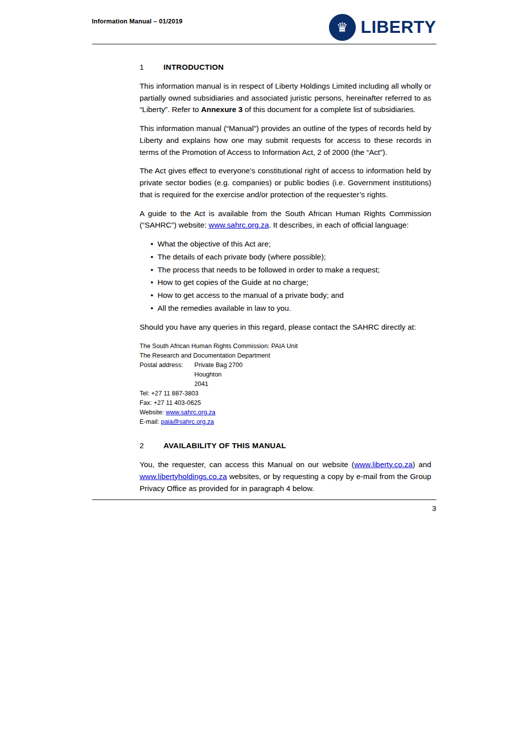Information Manual – 01/2019
♛
LIBERTY
1
INTRODUCTION
This information manual is in respect of Liberty Holdings Limited including all wholly or partially owned subsidiaries and associated juristic persons, hereinafter referred to as “Liberty”. Refer to Annexure 3 of this document for a complete list of subsidiaries.
This information manual (“Manual”) provides an outline of the types of records held by Liberty and explains how one may submit requests for access to these records in terms of the Promotion of Access to Information Act, 2 of 2000 (the “Act”).
The Act gives effect to everyone’s constitutional right of access to information held by private sector bodies (e.g. companies) or public bodies (i.e. Government institutions) that is required for the exercise and/or protection of the requester’s rights.
A guide to the Act is available from the South African Human Rights Commission (“SAHRC”) website: www.sahrc.org.za. It describes, in each of official language:
What the objective of this Act are;
The details of each private body (where possible);
The process that needs to be followed in order to make a request;
How to get copies of the Guide at no charge;
How to get access to the manual of a private body; and
All the remedies available in law to you.
Should you have any queries in this regard, please contact the SAHRC directly at:
The South African Human Rights Commission: PAIA Unit
The Research and Documentation Department
Postal address: Private Bag 2700
Houghton
2041
Tel: +27 11 887-3803
Fax: +27 11 403-0625
Website: www.sahrc.org.za
E-mail: paia@sahrc.org.za
2
AVAILABILITY OF THIS MANUAL
You, the requester, can access this Manual on our website (www.liberty.co.za) and www.libertyholdings.co.za websites, or by requesting a copy by e-mail from the Group Privacy Office as provided for in paragraph 4 below.
3